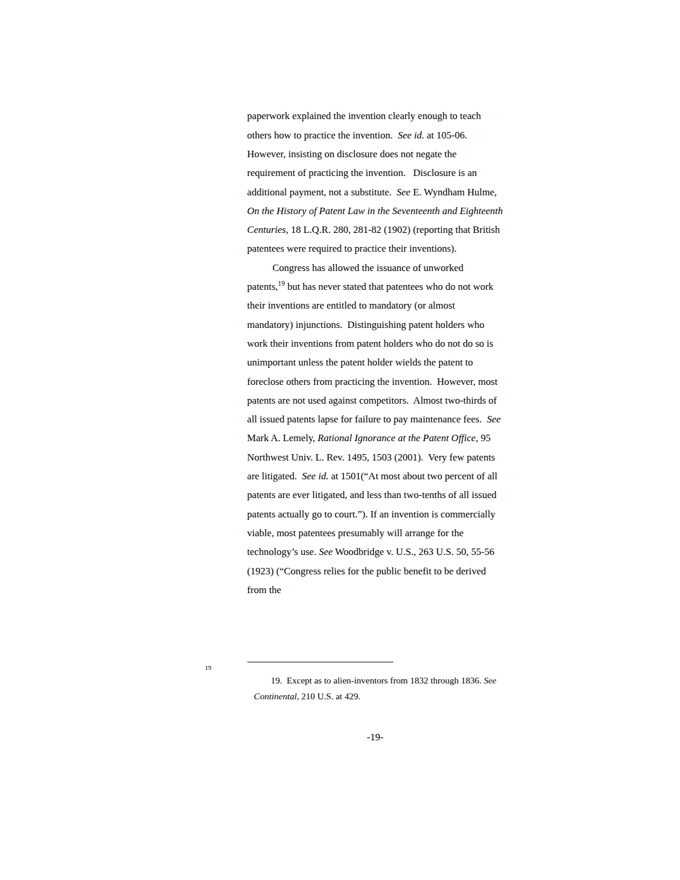paperwork explained the invention clearly enough to teach others how to practice the invention. See id. at 105-06. However, insisting on disclosure does not negate the requirement of practicing the invention. Disclosure is an additional payment, not a substitute. See E. Wyndham Hulme, On the History of Patent Law in the Seventeenth and Eighteenth Centuries, 18 L.Q.R. 280, 281-82 (1902) (reporting that British patentees were required to practice their inventions).
Congress has allowed the issuance of unworked patents,19 but has never stated that patentees who do not work their inventions are entitled to mandatory (or almost mandatory) injunctions. Distinguishing patent holders who work their inventions from patent holders who do not do so is unimportant unless the patent holder wields the patent to foreclose others from practicing the invention. However, most patents are not used against competitors. Almost two-thirds of all issued patents lapse for failure to pay maintenance fees. See Mark A. Lemely, Rational Ignorance at the Patent Office, 95 Northwest Univ. L. Rev. 1495, 1503 (2001). Very few patents are litigated. See id. at 1501(“At most about two percent of all patents are ever litigated, and less than two-tenths of all issued patents actually go to court.”). If an invention is commercially viable, most patentees presumably will arrange for the technology’s use. See Woodbridge v. U.S., 263 U.S. 50, 55-56 (1923) (“Congress relies for the public benefit to be derived from the
19
19. Except as to alien-inventors from 1832 through 1836. See Continental, 210 U.S. at 429.
-19-